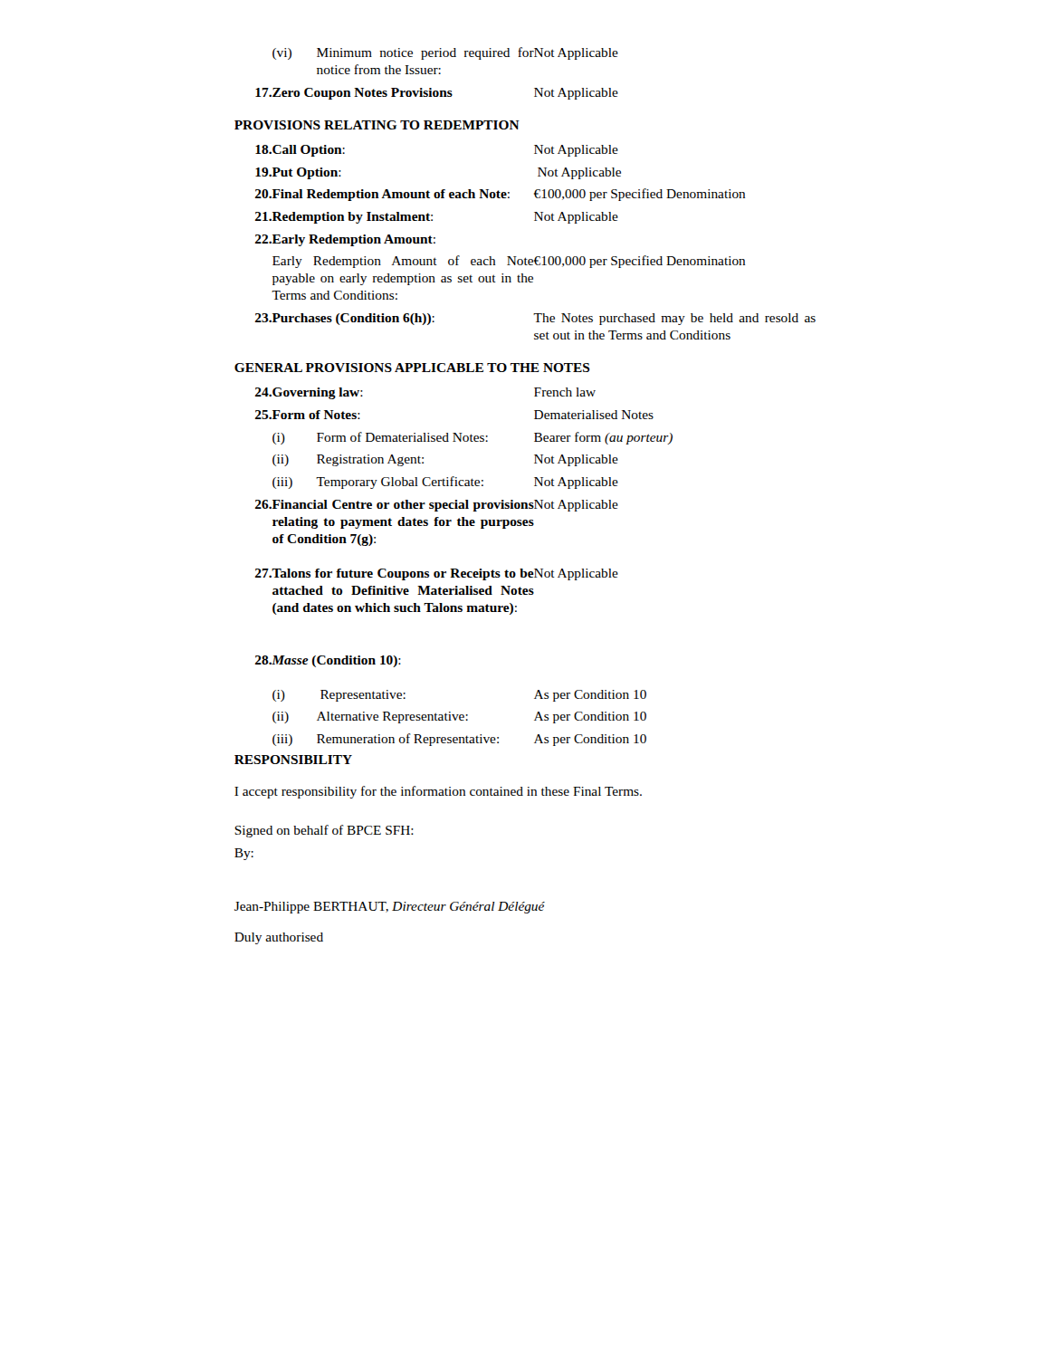| | (vi) Minimum notice period required for notice from the Issuer: | Not Applicable |
| 17. | Zero Coupon Notes Provisions | Not Applicable |
PROVISIONS RELATING TO REDEMPTION
| 18. | Call Option : | Not Applicable |
| 19. | Put Option : | Not Applicable |
| 20. | Final Redemption Amount of each Note : | €100,000 per Specified Denomination |
| 21. | Redemption by Instalment : | Not Applicable |
| 22. | Early Redemption Amount : | |
| | Early Redemption Amount of each Note payable on early redemption as set out in the Terms and Conditions: | €100,000 per Specified Denomination |
| 23. | Purchases (Condition 6(h)) : | The Notes purchased may be held and resold as set out in the Terms and Conditions |
GENERAL PROVISIONS APPLICABLE TO THE NOTES
| 24. | Governing law : | French law |
| 25. | Form of Notes : | Dematerialised Notes |
| | (i) Form of Dematerialised Notes: | Bearer form (au porteur) |
| | (ii) Registration Agent: | Not Applicable |
| | (iii) Temporary Global Certificate: | Not Applicable |
| 26. | Financial Centre or other special provisions relating to payment dates for the purposes of Condition 7(g) : | Not Applicable |
| 27. | Talons for future Coupons or Receipts to be attached to Definitive Materialised Notes (and dates on which such Talons mature) : | Not Applicable |
| 28. | Masse (Condition 10) : | |
| | (i) Representative: | As per Condition 10 |
| | (ii) Alternative Representative: | As per Condition 10 |
| | (iii) Remuneration of Representative: | As per Condition 10 |
RESPONSIBILITY
I accept responsibility for the information contained in these Final Terms.
Signed on behalf of BPCE SFH:
By:
Jean-Philippe BERTHAUT, Directeur Général Délégué
Duly authorised